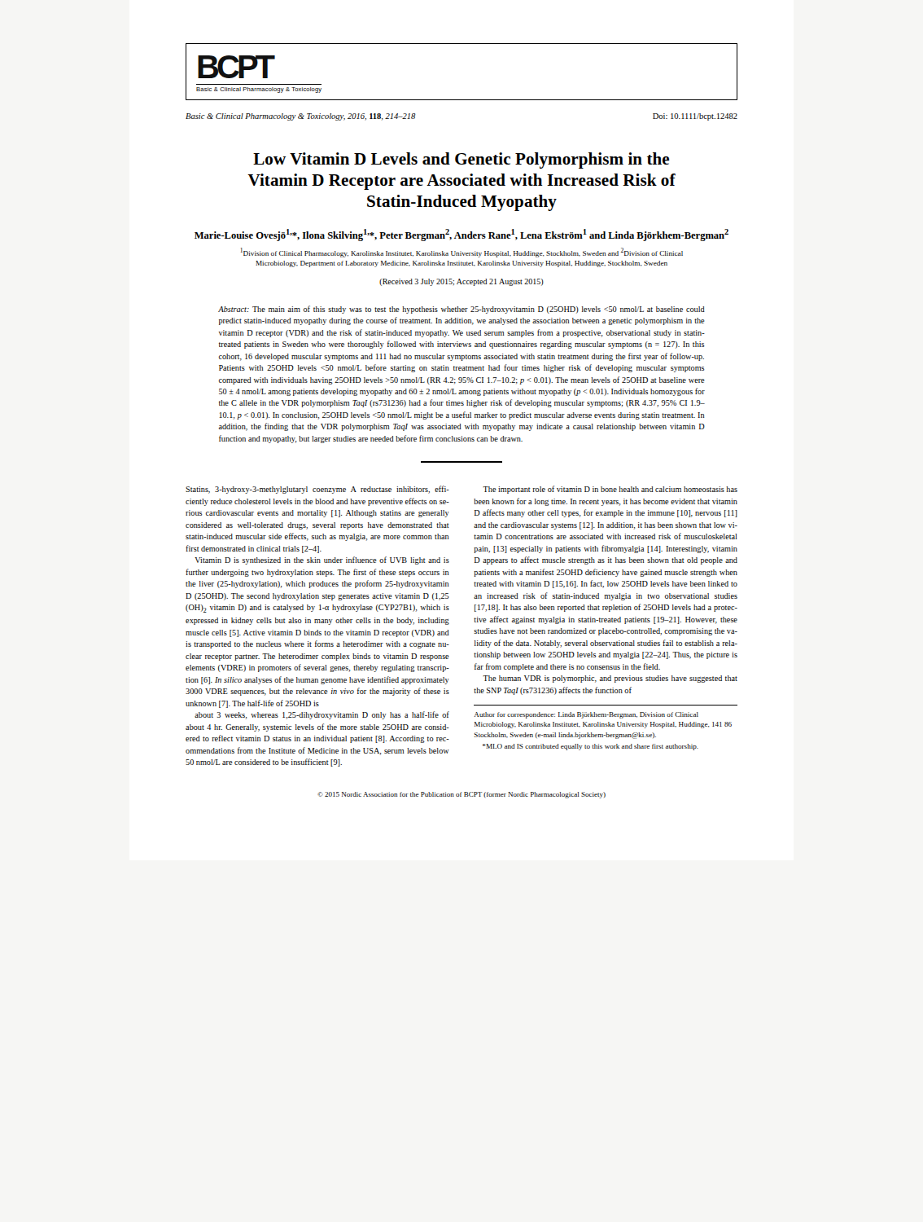BCPT
Basic & Clinical Pharmacology & Toxicology
Basic & Clinical Pharmacology & Toxicology, 2016, 118, 214–218
Doi: 10.1111/bcpt.12482
Low Vitamin D Levels and Genetic Polymorphism in the
Vitamin D Receptor are Associated with Increased Risk of
Statin-Induced Myopathy
Marie-Louise Ovesjö1,*, Ilona Skilving1,*, Peter Bergman2, Anders Rane1, Lena Ekström1 and Linda Björkhem-Bergman2
1Division of Clinical Pharmacology, Karolinska Institutet, Karolinska University Hospital, Huddinge, Stockholm, Sweden and 2Division of Clinical
Microbiology, Department of Laboratory Medicine, Karolinska Institutet, Karolinska University Hospital, Huddinge, Stockholm, Sweden
(Received 3 July 2015; Accepted 21 August 2015)
Abstract: The main aim of this study was to test the hypothesis whether 25-hydroxyvitamin D (25OHD) levels <50 nmol/L at baseline could predict statin-induced myopathy during the course of treatment. In addition, we analysed the association between a genetic polymorphism in the vitamin D receptor (VDR) and the risk of statin-induced myopathy. We used serum samples from a prospective, observational study in statin-treated patients in Sweden who were thoroughly followed with interviews and questionnaires regarding muscular symptoms (n = 127). In this cohort, 16 developed muscular symptoms and 111 had no muscular symptoms associated with statin treatment during the first year of follow-up. Patients with 25OHD levels <50 nmol/L before starting on statin treatment had four times higher risk of developing muscular symptoms compared with individuals having 25OHD levels >50 nmol/L (RR 4.2; 95% CI 1.7–10.2; p < 0.01). The mean levels of 25OHD at baseline were 50 ± 4 nmol/L among patients developing myopathy and 60 ± 2 nmol/L among patients without myopathy (p < 0.01). Individuals homozygous for the C allele in the VDR polymorphism TaqI (rs731236) had a four times higher risk of developing muscular symptoms; (RR 4.37, 95% CI 1.9–10.1, p < 0.01). In conclusion, 25OHD levels <50 nmol/L might be a useful marker to predict muscular adverse events during statin treatment. In addition, the finding that the VDR polymorphism TaqI was associated with myopathy may indicate a causal relationship between vitamin D function and myopathy, but larger studies are needed before firm conclusions can be drawn.
Statins, 3-hydroxy-3-methylglutaryl coenzyme A reductase inhibitors, efficiently reduce cholesterol levels in the blood and have preventive effects on serious cardiovascular events and mortality [1]. Although statins are generally considered as well-tolerated drugs, several reports have demonstrated that statin-induced muscular side effects, such as myalgia, are more common than first demonstrated in clinical trials [2–4].
Vitamin D is synthesized in the skin under influence of UVB light and is further undergoing two hydroxylation steps. The first of these steps occurs in the liver (25-hydroxylation), which produces the proform 25-hydroxyvitamin D (25OHD). The second hydroxylation step generates active vitamin D (1,25 (OH)2 vitamin D) and is catalysed by 1-α hydroxylase (CYP27B1), which is expressed in kidney cells but also in many other cells in the body, including muscle cells [5]. Active vitamin D binds to the vitamin D receptor (VDR) and is transported to the nucleus where it forms a heterodimer with a cognate nuclear receptor partner. The heterodimer complex binds to vitamin D response elements (VDRE) in promoters of several genes, thereby regulating transcription [6]. In silico analyses of the human genome have identified approximately 3000 VDRE sequences, but the relevance in vivo for the majority of these is unknown [7]. The half-life of 25OHD is
about 3 weeks, whereas 1,25-dihydroxyvitamin D only has a half-life of about 4 hr. Generally, systemic levels of the more stable 25OHD are considered to reflect vitamin D status in an individual patient [8]. According to recommendations from the Institute of Medicine in the USA, serum levels below 50 nmol/L are considered to be insufficient [9].
The important role of vitamin D in bone health and calcium homeostasis has been known for a long time. In recent years, it has become evident that vitamin D affects many other cell types, for example in the immune [10], nervous [11] and the cardiovascular systems [12]. In addition, it has been shown that low vitamin D concentrations are associated with increased risk of musculoskeletal pain, [13] especially in patients with fibromyalgia [14]. Interestingly, vitamin D appears to affect muscle strength as it has been shown that old people and patients with a manifest 25OHD deficiency have gained muscle strength when treated with vitamin D [15,16]. In fact, low 25OHD levels have been linked to an increased risk of statin-induced myalgia in two observational studies [17,18]. It has also been reported that repletion of 25OHD levels had a protective affect against myalgia in statin-treated patients [19–21]. However, these studies have not been randomized or placebo-controlled, compromising the validity of the data. Notably, several observational studies fail to establish a relationship between low 25OHD levels and myalgia [22–24]. Thus, the picture is far from complete and there is no consensus in the field.
The human VDR is polymorphic, and previous studies have suggested that the SNP TaqI (rs731236) affects the function of
Author for correspondence: Linda Björkhem-Bergman, Division of Clinical Microbiology, Karolinska Institutet, Karolinska University Hospital, Huddinge, 141 86 Stockholm, Sweden (e-mail linda.bjorkhem-bergman@ki.se).
*MLO and IS contributed equally to this work and share first authorship.
© 2015 Nordic Association for the Publication of BCPT (former Nordic Pharmacological Society)